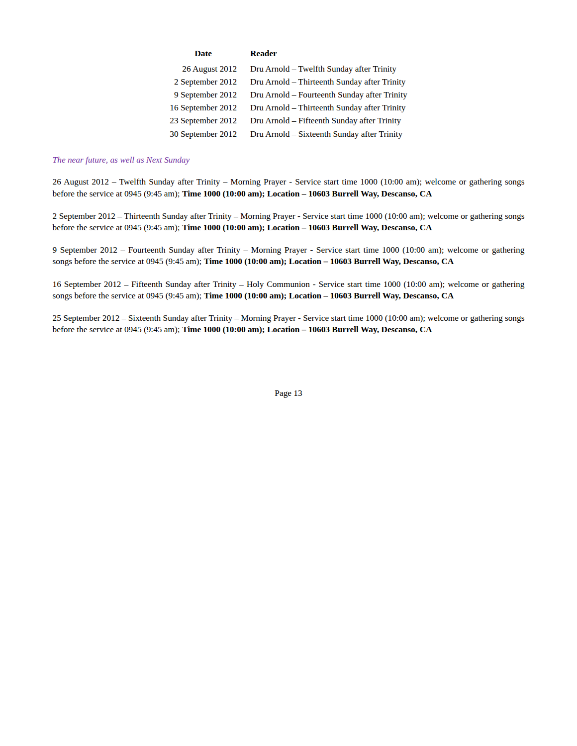| Date | Reader |
| --- | --- |
| 26 August 2012 | Dru Arnold – Twelfth Sunday after Trinity |
| 2 September 2012 | Dru Arnold – Thirteenth Sunday after Trinity |
| 9 September 2012 | Dru Arnold – Fourteenth Sunday after Trinity |
| 16 September 2012 | Dru Arnold – Thirteenth Sunday after Trinity |
| 23 September 2012 | Dru Arnold – Fifteenth Sunday after Trinity |
| 30 September 2012 | Dru Arnold – Sixteenth Sunday after Trinity |
The near future, as well as Next Sunday
26 August 2012 – Twelfth Sunday after Trinity – Morning Prayer - Service start time 1000 (10:00 am); welcome or gathering songs before the service at 0945 (9:45 am); Time 1000 (10:00 am); Location – 10603 Burrell Way, Descanso, CA
2 September 2012 – Thirteenth Sunday after Trinity – Morning Prayer - Service start time 1000 (10:00 am); welcome or gathering songs before the service at 0945 (9:45 am); Time 1000 (10:00 am); Location – 10603 Burrell Way, Descanso, CA
9 September 2012 – Fourteenth Sunday after Trinity – Morning Prayer - Service start time 1000 (10:00 am); welcome or gathering songs before the service at 0945 (9:45 am); Time 1000 (10:00 am); Location – 10603 Burrell Way, Descanso, CA
16 September 2012 – Fifteenth Sunday after Trinity – Holy Communion - Service start time 1000 (10:00 am); welcome or gathering songs before the service at 0945 (9:45 am); Time 1000 (10:00 am); Location – 10603 Burrell Way, Descanso, CA
25 September 2012 – Sixteenth Sunday after Trinity – Morning Prayer - Service start time 1000 (10:00 am); welcome or gathering songs before the service at 0945 (9:45 am); Time 1000 (10:00 am); Location – 10603 Burrell Way, Descanso, CA
Page 13